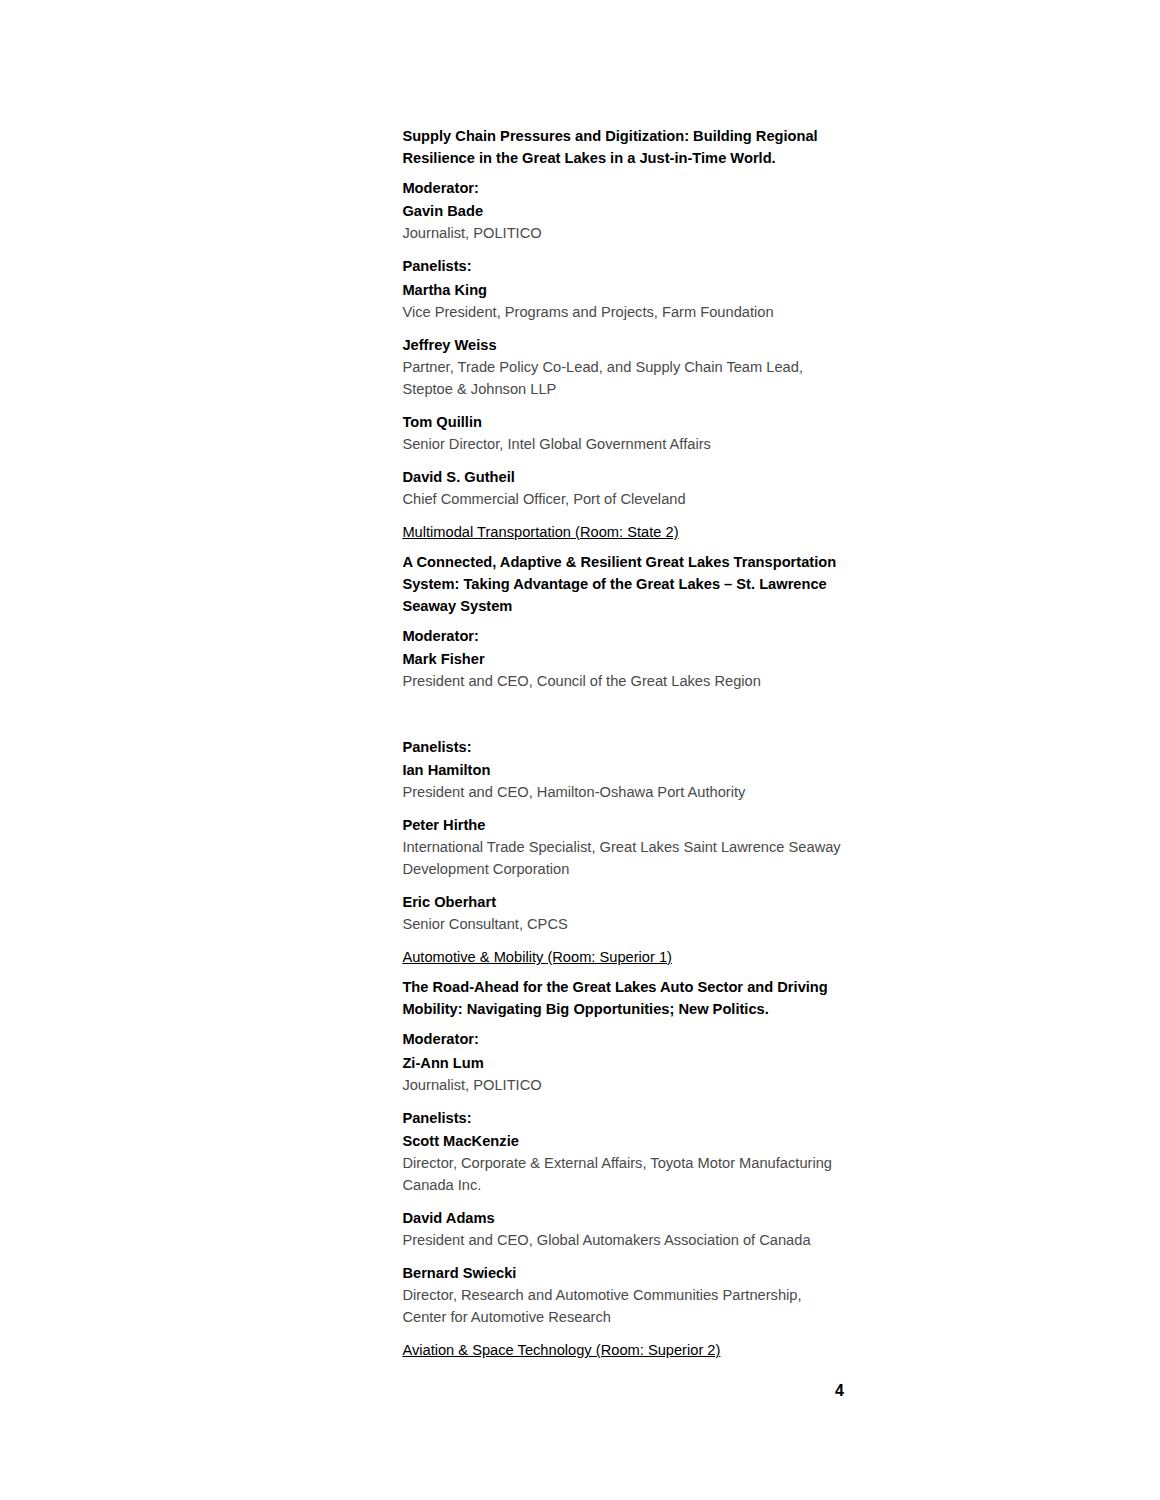Supply Chain Pressures and Digitization: Building Regional Resilience in the Great Lakes in a Just-in-Time World.
Moderator:
Gavin Bade
Journalist, POLITICO
Panelists:
Martha King
Vice President, Programs and Projects, Farm Foundation
Jeffrey Weiss
Partner, Trade Policy Co-Lead, and Supply Chain Team Lead, Steptoe & Johnson LLP
Tom Quillin
Senior Director, Intel Global Government Affairs
David S. Gutheil
Chief Commercial Officer, Port of Cleveland
Multimodal Transportation (Room: State 2)
A Connected, Adaptive & Resilient Great Lakes Transportation System: Taking Advantage of the Great Lakes – St. Lawrence Seaway System
Moderator:
Mark Fisher
President and CEO, Council of the Great Lakes Region
Panelists:
Ian Hamilton
President and CEO, Hamilton-Oshawa Port Authority
Peter Hirthe
International Trade Specialist, Great Lakes Saint Lawrence Seaway Development Corporation
Eric Oberhart
Senior Consultant, CPCS
Automotive & Mobility (Room: Superior 1)
The Road-Ahead for the Great Lakes Auto Sector and Driving Mobility: Navigating Big Opportunities; New Politics.
Moderator:
Zi-Ann Lum
Journalist, POLITICO
Panelists:
Scott MacKenzie
Director, Corporate & External Affairs, Toyota Motor Manufacturing Canada Inc.
David Adams
President and CEO, Global Automakers Association of Canada
Bernard Swiecki
Director, Research and Automotive Communities Partnership, Center for Automotive Research
Aviation & Space Technology (Room: Superior 2)
4